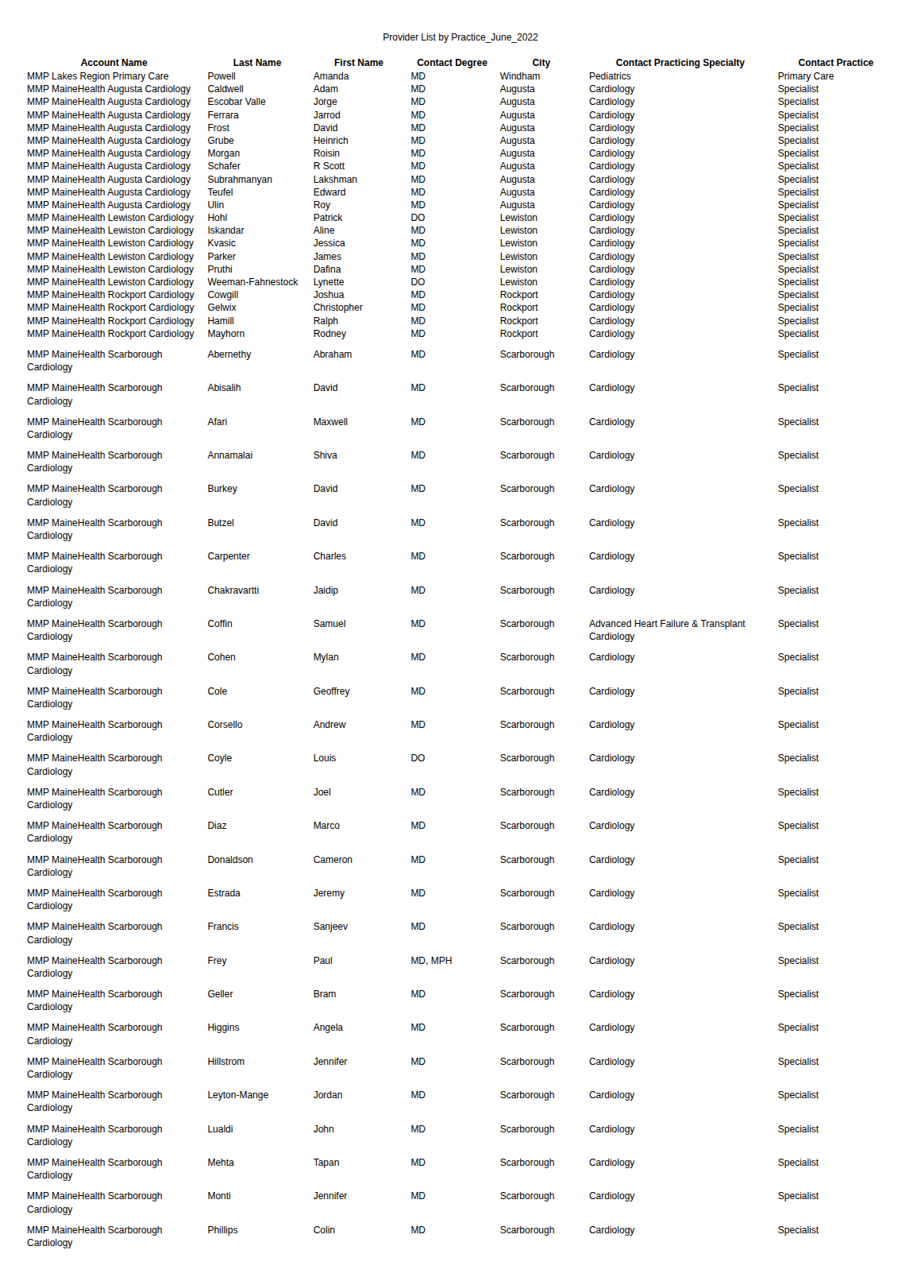Provider List by Practice_June_2022
| Account Name | Last Name | First Name | Contact Degree | City | Contact Practicing Specialty | Contact Practice |
| --- | --- | --- | --- | --- | --- | --- |
| MMP Lakes Region Primary Care | Powell | Amanda | MD | Windham | Pediatrics | Primary Care |
| MMP MaineHealth Augusta Cardiology | Caldwell | Adam | MD | Augusta | Cardiology | Specialist |
| MMP MaineHealth Augusta Cardiology | Escobar Valle | Jorge | MD | Augusta | Cardiology | Specialist |
| MMP MaineHealth Augusta Cardiology | Ferrara | Jarrod | MD | Augusta | Cardiology | Specialist |
| MMP MaineHealth Augusta Cardiology | Frost | David | MD | Augusta | Cardiology | Specialist |
| MMP MaineHealth Augusta Cardiology | Grube | Heinrich | MD | Augusta | Cardiology | Specialist |
| MMP MaineHealth Augusta Cardiology | Morgan | Roisin | MD | Augusta | Cardiology | Specialist |
| MMP MaineHealth Augusta Cardiology | Schafer | R Scott | MD | Augusta | Cardiology | Specialist |
| MMP MaineHealth Augusta Cardiology | Subrahmanyan | Lakshman | MD | Augusta | Cardiology | Specialist |
| MMP MaineHealth Augusta Cardiology | Teufel | Edward | MD | Augusta | Cardiology | Specialist |
| MMP MaineHealth Augusta Cardiology | Ulin | Roy | MD | Augusta | Cardiology | Specialist |
| MMP MaineHealth Lewiston Cardiology | Hohl | Patrick | DO | Lewiston | Cardiology | Specialist |
| MMP MaineHealth Lewiston Cardiology | Iskandar | Aline | MD | Lewiston | Cardiology | Specialist |
| MMP MaineHealth Lewiston Cardiology | Kvasic | Jessica | MD | Lewiston | Cardiology | Specialist |
| MMP MaineHealth Lewiston Cardiology | Parker | James | MD | Lewiston | Cardiology | Specialist |
| MMP MaineHealth Lewiston Cardiology | Pruthi | Dafina | MD | Lewiston | Cardiology | Specialist |
| MMP MaineHealth Lewiston Cardiology | Weeman-Fahnestock | Lynette | DO | Lewiston | Cardiology | Specialist |
| MMP MaineHealth Rockport Cardiology | Cowgill | Joshua | MD | Rockport | Cardiology | Specialist |
| MMP MaineHealth Rockport Cardiology | Gelwix | Christopher | MD | Rockport | Cardiology | Specialist |
| MMP MaineHealth Rockport Cardiology | Hamill | Ralph | MD | Rockport | Cardiology | Specialist |
| MMP MaineHealth Rockport Cardiology | Mayhorn | Rodney | MD | Rockport | Cardiology | Specialist |
| MMP MaineHealth Scarborough Cardiology | Abernethy | Abraham | MD | Scarborough | Cardiology | Specialist |
| MMP MaineHealth Scarborough Cardiology | Abisalih | David | MD | Scarborough | Cardiology | Specialist |
| MMP MaineHealth Scarborough Cardiology | Afari | Maxwell | MD | Scarborough | Cardiology | Specialist |
| MMP MaineHealth Scarborough Cardiology | Annamalai | Shiva | MD | Scarborough | Cardiology | Specialist |
| MMP MaineHealth Scarborough Cardiology | Burkey | David | MD | Scarborough | Cardiology | Specialist |
| MMP MaineHealth Scarborough Cardiology | Butzel | David | MD | Scarborough | Cardiology | Specialist |
| MMP MaineHealth Scarborough Cardiology | Carpenter | Charles | MD | Scarborough | Cardiology | Specialist |
| MMP MaineHealth Scarborough Cardiology | Chakravartti | Jaidip | MD | Scarborough | Cardiology | Specialist |
| MMP MaineHealth Scarborough Cardiology | Coffin | Samuel | MD | Scarborough | Advanced Heart Failure & Transplant Cardiology | Specialist |
| MMP MaineHealth Scarborough Cardiology | Cohen | Mylan | MD | Scarborough | Cardiology | Specialist |
| MMP MaineHealth Scarborough Cardiology | Cole | Geoffrey | MD | Scarborough | Cardiology | Specialist |
| MMP MaineHealth Scarborough Cardiology | Corsello | Andrew | MD | Scarborough | Cardiology | Specialist |
| MMP MaineHealth Scarborough Cardiology | Coyle | Louis | DO | Scarborough | Cardiology | Specialist |
| MMP MaineHealth Scarborough Cardiology | Cutler | Joel | MD | Scarborough | Cardiology | Specialist |
| MMP MaineHealth Scarborough Cardiology | Diaz | Marco | MD | Scarborough | Cardiology | Specialist |
| MMP MaineHealth Scarborough Cardiology | Donaldson | Cameron | MD | Scarborough | Cardiology | Specialist |
| MMP MaineHealth Scarborough Cardiology | Estrada | Jeremy | MD | Scarborough | Cardiology | Specialist |
| MMP MaineHealth Scarborough Cardiology | Francis | Sanjeev | MD | Scarborough | Cardiology | Specialist |
| MMP MaineHealth Scarborough Cardiology | Frey | Paul | MD, MPH | Scarborough | Cardiology | Specialist |
| MMP MaineHealth Scarborough Cardiology | Geller | Bram | MD | Scarborough | Cardiology | Specialist |
| MMP MaineHealth Scarborough Cardiology | Higgins | Angela | MD | Scarborough | Cardiology | Specialist |
| MMP MaineHealth Scarborough Cardiology | Hillstrom | Jennifer | MD | Scarborough | Cardiology | Specialist |
| MMP MaineHealth Scarborough Cardiology | Leyton-Mange | Jordan | MD | Scarborough | Cardiology | Specialist |
| MMP MaineHealth Scarborough Cardiology | Lualdi | John | MD | Scarborough | Cardiology | Specialist |
| MMP MaineHealth Scarborough Cardiology | Mehta | Tapan | MD | Scarborough | Cardiology | Specialist |
| MMP MaineHealth Scarborough Cardiology | Monti | Jennifer | MD | Scarborough | Cardiology | Specialist |
| MMP MaineHealth Scarborough Cardiology | Phillips | Colin | MD | Scarborough | Cardiology | Specialist |